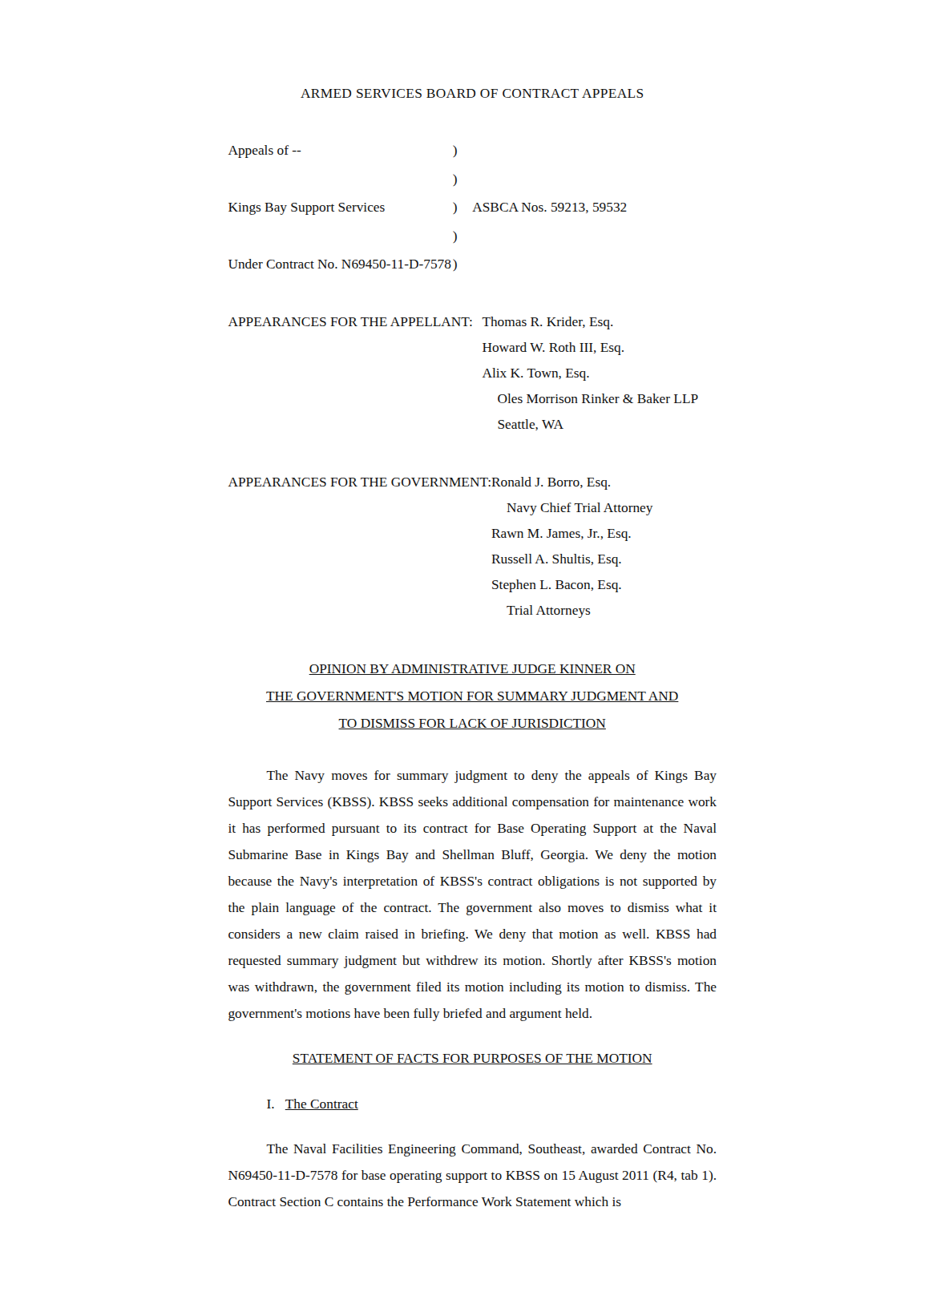ARMED SERVICES BOARD OF CONTRACT APPEALS
| Appeals of -- | ) | |
| | ) | |
| Kings Bay Support Services | ) | ASBCA Nos. 59213, 59532 |
| | ) | |
| Under Contract No. N69450-11-D-7578 | ) | |
| APPEARANCES FOR THE APPELLANT: | Thomas R. Krider, Esq. Howard W. Roth III, Esq. Alix K. Town, Esq. Oles Morrison Rinker & Baker LLP Seattle, WA |
| APPEARANCES FOR THE GOVERNMENT: | Ronald J. Borro, Esq. Navy Chief Trial Attorney Rawn M. James, Jr., Esq. Russell A. Shultis, Esq. Stephen L. Bacon, Esq. Trial Attorneys |
OPINION BY ADMINISTRATIVE JUDGE KINNER ON THE GOVERNMENT'S MOTION FOR SUMMARY JUDGMENT AND TO DISMISS FOR LACK OF JURISDICTION
The Navy moves for summary judgment to deny the appeals of Kings Bay Support Services (KBSS). KBSS seeks additional compensation for maintenance work it has performed pursuant to its contract for Base Operating Support at the Naval Submarine Base in Kings Bay and Shellman Bluff, Georgia. We deny the motion because the Navy's interpretation of KBSS's contract obligations is not supported by the plain language of the contract. The government also moves to dismiss what it considers a new claim raised in briefing. We deny that motion as well. KBSS had requested summary judgment but withdrew its motion. Shortly after KBSS's motion was withdrawn, the government filed its motion including its motion to dismiss. The government's motions have been fully briefed and argument held.
STATEMENT OF FACTS FOR PURPOSES OF THE MOTION
I. The Contract
The Naval Facilities Engineering Command, Southeast, awarded Contract No. N69450-11-D-7578 for base operating support to KBSS on 15 August 2011 (R4, tab 1). Contract Section C contains the Performance Work Statement which is